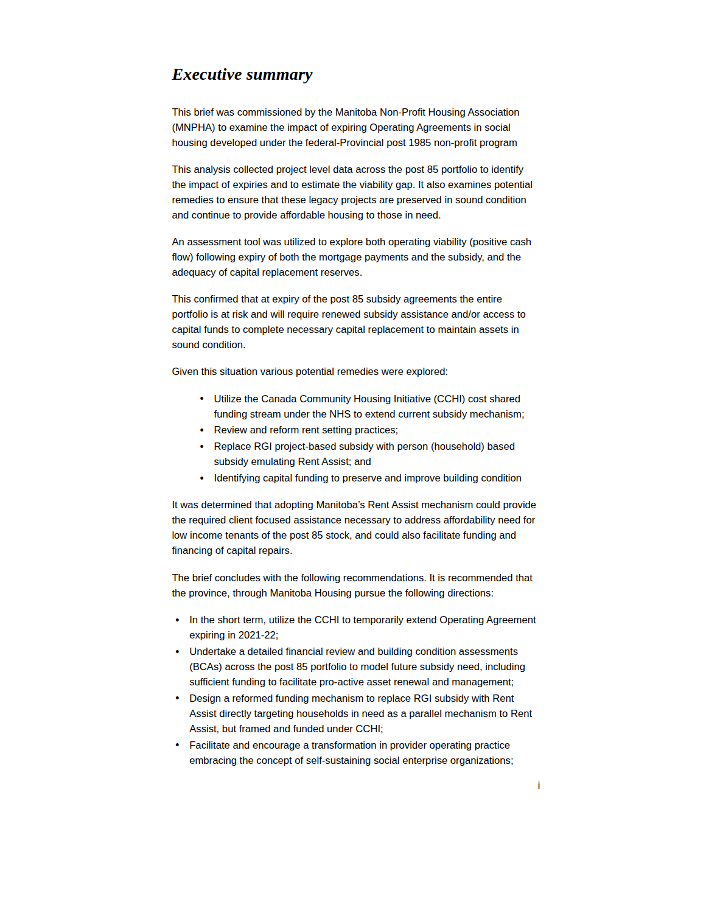Executive summary
This brief was commissioned by the Manitoba Non-Profit Housing Association (MNPHA) to examine the impact of expiring Operating Agreements in social housing developed under the federal-Provincial post 1985 non-profit program
This analysis collected project level data across the post 85 portfolio to identify the impact of expiries and to estimate the viability gap. It also examines potential remedies to ensure that these legacy projects are preserved in sound condition and continue to provide affordable housing to those in need.
An assessment tool was utilized to explore both operating viability (positive cash flow) following expiry of both the mortgage payments and the subsidy, and the adequacy of capital replacement reserves.
This confirmed that at expiry of the post 85 subsidy agreements the entire portfolio is at risk and will require renewed subsidy assistance and/or access to capital funds to complete necessary capital replacement to maintain assets in sound condition.
Given this situation various potential remedies were explored:
Utilize the Canada Community Housing Initiative (CCHI) cost shared funding stream under the NHS to extend current subsidy mechanism;
Review and reform rent setting practices;
Replace RGI project-based subsidy with person (household) based subsidy emulating Rent Assist; and
Identifying capital funding to preserve and improve building condition
It was determined that adopting Manitoba’s Rent Assist mechanism could provide the required client focused assistance necessary to address affordability need for low income tenants of the post 85 stock, and could also facilitate funding and financing of capital repairs.
The brief concludes with the following recommendations. It is recommended that the province, through Manitoba Housing pursue the following directions:
In the short term, utilize the CCHI to temporarily extend Operating Agreement expiring in 2021-22;
Undertake a detailed financial review and building condition assessments (BCAs) across the post 85 portfolio to model future subsidy need, including sufficient funding to facilitate pro-active asset renewal and management;
Design a reformed funding mechanism to replace RGI subsidy with Rent Assist directly targeting households in need as a parallel mechanism to Rent Assist, but framed and funded under CCHI;
Facilitate and encourage a transformation in provider operating practice embracing the concept of self-sustaining social enterprise organizations;
i